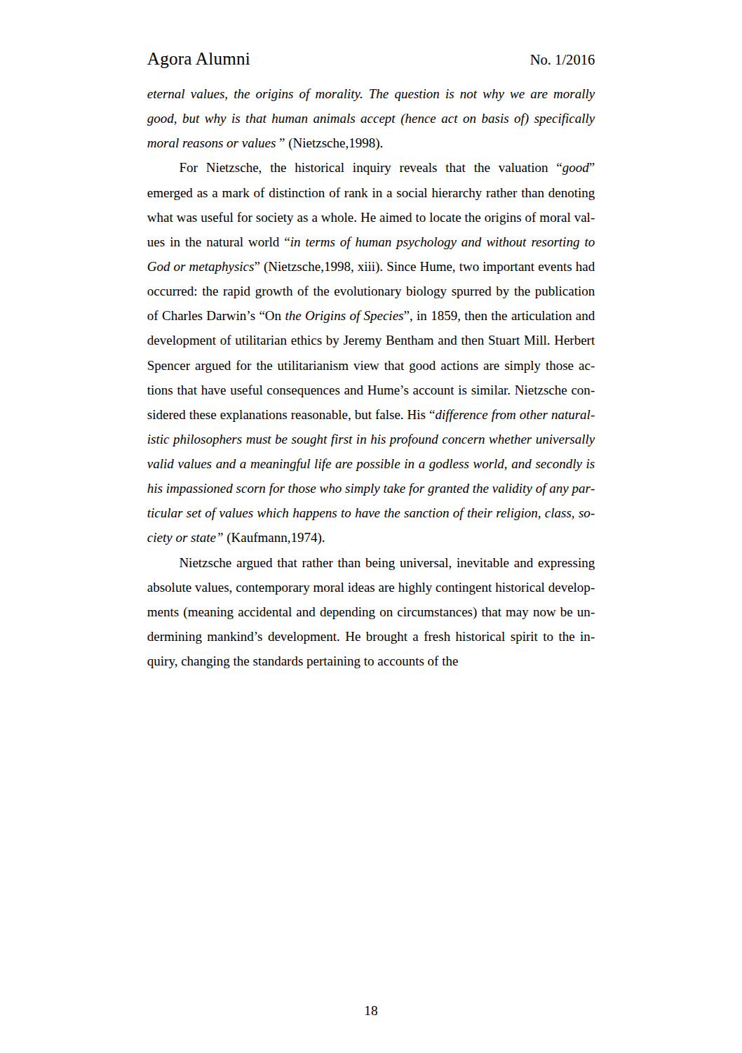Agora Alumni No. 1/2016
eternal values, the origins of morality. The question is not why we are morally good, but why is that human animals accept (hence act on basis of) specifically moral reasons or values ” (Nietzsche,1998).
For Nietzsche, the historical inquiry reveals that the valuation “good” emerged as a mark of distinction of rank in a social hierarchy rather than denoting what was useful for society as a whole. He aimed to locate the origins of moral values in the natural world “in terms of human psychology and without resorting to God or metaphysics” (Nietzsche,1998, xiii). Since Hume, two important events had occurred: the rapid growth of the evolutionary biology spurred by the publication of Charles Darwin’s “On the Origins of Species”, in 1859, then the articulation and development of utilitarian ethics by Jeremy Bentham and then Stuart Mill. Herbert Spencer argued for the utilitarianism view that good actions are simply those actions that have useful consequences and Hume’s account is similar. Nietzsche considered these explanations reasonable, but false. His “difference from other naturalistic philosophers must be sought first in his profound concern whether universally valid values and a meaningful life are possible in a godless world, and secondly is his impassioned scorn for those who simply take for granted the validity of any particular set of values which happens to have the sanction of their religion, class, society or state” (Kaufmann,1974).
Nietzsche argued that rather than being universal, inevitable and expressing absolute values, contemporary moral ideas are highly contingent historical developments (meaning accidental and depending on circumstances) that may now be undermining mankind’s development. He brought a fresh historical spirit to the inquiry, changing the standards pertaining to accounts of the
18